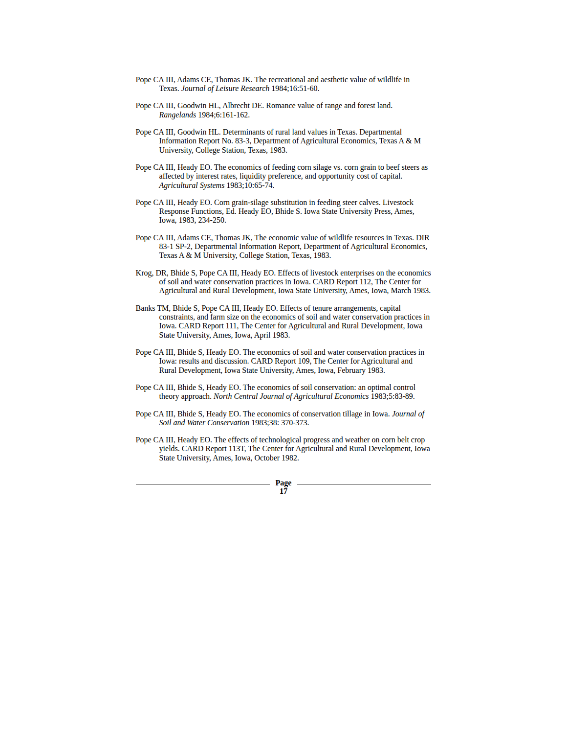Pope CA III, Adams CE, Thomas JK. The recreational and aesthetic value of wildlife in Texas. Journal of Leisure Research 1984;16:51-60.
Pope CA III, Goodwin HL, Albrecht DE. Romance value of range and forest land. Rangelands 1984;6:161-162.
Pope CA III, Goodwin HL. Determinants of rural land values in Texas. Departmental Information Report No. 83-3, Department of Agricultural Economics, Texas A & M University, College Station, Texas, 1983.
Pope CA III, Heady EO. The economics of feeding corn silage vs. corn grain to beef steers as affected by interest rates, liquidity preference, and opportunity cost of capital. Agricultural Systems 1983;10:65-74.
Pope CA III, Heady EO. Corn grain-silage substitution in feeding steer calves. Livestock Response Functions, Ed. Heady EO, Bhide S. Iowa State University Press, Ames, Iowa, 1983, 234-250.
Pope CA III, Adams CE, Thomas JK, The economic value of wildlife resources in Texas. DIR 83-1 SP-2, Departmental Information Report, Department of Agricultural Economics, Texas A & M University, College Station, Texas, 1983.
Krog, DR, Bhide S, Pope CA III, Heady EO. Effects of livestock enterprises on the economics of soil and water conservation practices in Iowa. CARD Report 112, The Center for Agricultural and Rural Development, Iowa State University, Ames, Iowa, March 1983.
Banks TM, Bhide S, Pope CA III, Heady EO. Effects of tenure arrangements, capital constraints, and farm size on the economics of soil and water conservation practices in Iowa. CARD Report 111, The Center for Agricultural and Rural Development, Iowa State University, Ames, Iowa, April 1983.
Pope CA III, Bhide S, Heady EO. The economics of soil and water conservation practices in Iowa: results and discussion. CARD Report 109, The Center for Agricultural and Rural Development, Iowa State University, Ames, Iowa, February 1983.
Pope CA III, Bhide S, Heady EO. The economics of soil conservation: an optimal control theory approach. North Central Journal of Agricultural Economics 1983;5:83-89.
Pope CA III, Bhide S, Heady EO. The economics of conservation tillage in Iowa. Journal of Soil and Water Conservation 1983;38: 370-373.
Pope CA III, Heady EO. The effects of technological progress and weather on corn belt crop yields. CARD Report 113T, The Center for Agricultural and Rural Development, Iowa State University, Ames, Iowa, October 1982.
Page
17